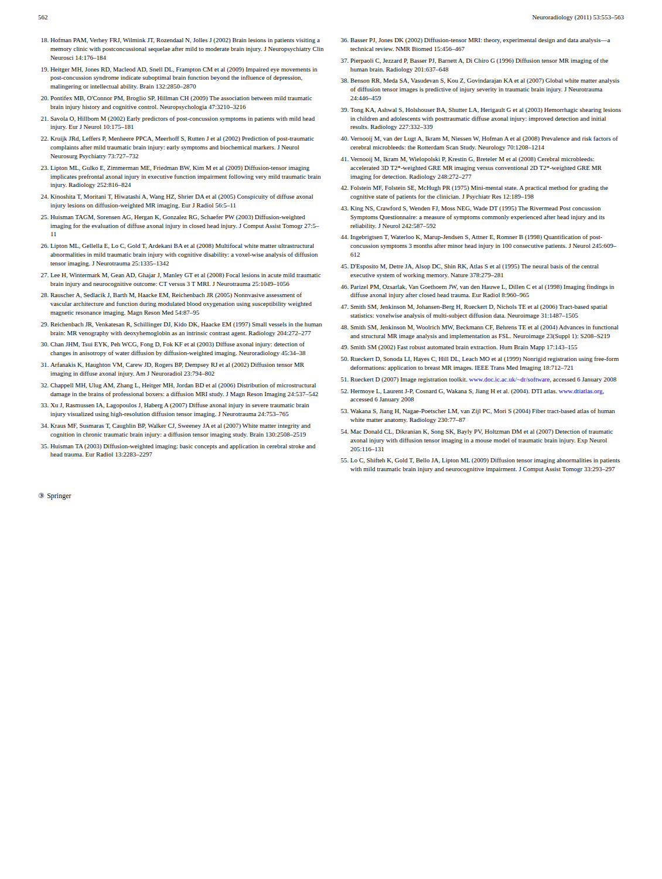562 Neuroradiology (2011) 53:553–563
Hofman PAM, Verhey FRJ, Wilmink JT, Rozendaal N, Jolles J (2002) Brain lesions in patients visiting a memory clinic with postconcussional sequelae after mild to moderate brain injury. J Neuropsychiatry Clin Neurosci 14:176–184
Heitger MH, Jones RD, Macleod AD, Snell DL, Frampton CM et al (2009) Impaired eye movements in post-concussion syndrome indicate suboptimal brain function beyond the influence of depression, malingering or intellectual ability. Brain 132:2850–2870
Pontifex MB, O'Connor PM, Broglio SP, Hillman CH (2009) The association between mild traumatic brain injury history and cognitive control. Neuropsychologia 47:3210–3216
Savola O, Hillbom M (2002) Early predictors of post-concussion symptoms in patients with mild head injury. Eur J Neurol 10:175–181
Kruijk JRd, Leffers P, Menheere PPCA, Meerhoff S, Rutten J et al (2002) Prediction of post-traumatic complaints after mild traumatic brain injury: early symptoms and biochemical markers. J Neurol Neurosurg Psychiatry 73:727–732
Lipton ML, Gulko E, Zimmerman ME, Friedman BW, Kim M et al (2009) Diffusion-tensor imaging implicates prefrontal axonal injury in executive function impairment following very mild traumatic brain injury. Radiology 252:816–824
Kinoshita T, Moritani T, Hiwatashi A, Wang HZ, Shrier DA et al (2005) Conspicuity of diffuse axonal injury lesions on diffusion-weighted MR imaging. Eur J Radiol 56:5–11
Huisman TAGM, Sorensen AG, Hergan K, Gonzalez RG, Schaefer PW (2003) Diffusion-weighted imaging for the evaluation of diffuse axonal injury in closed head injury. J Comput Assist Tomogr 27:5–11
Lipton ML, Gellella E, Lo C, Gold T, Ardekani BA et al (2008) Multifocal white matter ultrastructural abnormalities in mild traumatic brain injury with cognitive disability: a voxel-wise analysis of diffusion tensor imaging. J Neurotrauma 25:1335–1342
Lee H, Wintermark M, Gean AD, Ghajar J, Manley GT et al (2008) Focal lesions in acute mild traumatic brain injury and neurocognitive outcome: CT versus 3 T MRI. J Neurotrauma 25:1049–1056
Rauscher A, Sedlacik J, Barth M, Haacke EM, Reichenbach JR (2005) Nonnvasive assessment of vascular architecture and function during modulated blood oxygenation using susceptibility weighted magnetic resonance imaging. Magn Reson Med 54:87–95
Reichenbach JR, Venkatesan R, Schillinger DJ, Kido DK, Haacke EM (1997) Small vessels in the human brain: MR venography with deoxyhemoglobin as an intrinsic contrast agent. Radiology 204:272–277
Chan JHM, Tsui EYK, Peh WCG, Fong D, Fok KF et al (2003) Diffuse axonal injury: detection of changes in anisotropy of water diffusion by diffusion-weighted imaging. Neuroradiology 45:34–38
Arfanakis K, Haughton VM, Carew JD, Rogers BP, Dempsey RJ et al (2002) Diffusion tensor MR imaging in diffuse axonal injury. Am J Neuroradiol 23:794–802
Chappell MH, Ulug AM, Zhang L, Heitger MH, Jordan BD et al (2006) Distribution of microstructural damage in the brains of professional boxers: a diffusion MRI study. J Magn Reson Imaging 24:537–542
Xu J, Rasmussen IA, Lagopoulos J, Haberg A (2007) Diffuse axonal injury in severe traumatic brain injury visualized using high-resolution diffusion tensor imaging. J Neurotrauma 24:753–765
Kraus MF, Susmaras T, Caughlin BP, Walker CJ, Sweeney JA et al (2007) White matter integrity and cognition in chronic traumatic brain injury: a diffusion tensor imaging study. Brain 130:2508–2519
Huisman TA (2003) Diffusion-weighted imaging: basic concepts and application in cerebral stroke and head trauma. Eur Radiol 13:2283–2297
Basser PJ, Jones DK (2002) Diffusion-tensor MRI: theory, experimental design and data analysis—a technical review. NMR Biomed 15:456–467
Pierpaoli C, Jezzard P, Basser PJ, Barnett A, Di Chiro G (1996) Diffusion tensor MR imaging of the human brain. Radiology 201:637–648
Benson RR, Meda SA, Vasudevan S, Kou Z, Govindarajan KA et al (2007) Global white matter analysis of diffusion tensor images is predictive of injury severity in traumatic brain injury. J Neurotrauma 24:446–459
Tong KA, Ashwal S, Holshouser BA, Shutter LA, Herigault G et al (2003) Hemorrhagic shearing lesions in children and adolescents with posttraumatic diffuse axonal injury: improved detection and initial results. Radiology 227:332–339
Vernooij M, van der Lugt A, Ikram M, Niessen W, Hofman A et al (2008) Prevalence and risk factors of cerebral microbleeds: the Rotterdam Scan Study. Neurology 70:1208–1214
Vernooij M, Ikram M, Wielopolski P, Krestin G, Breteler M et al (2008) Cerebral microbleeds: accelerated 3D T2*-weighted GRE MR imaging versus conventional 2D T2*-weighted GRE MR imaging for detection. Radiology 248:272–277
Folstein MF, Folstein SE, McHugh PR (1975) Mini-mental state. A practical method for grading the cognitive state of patients for the clinician. J Psychiatr Res 12:189–198
King NS, Crawford S, Wenden FJ, Moss NEG, Wade DT (1995) The Rivermead Post concussion Symptoms Questionnaire: a measure of symptoms commonly experienced after head injury and its reliability. J Neurol 242:587–592
Ingebrigtsen T, Waterloo K, Marup-Jendsen S, Attner E, Romner B (1998) Quantification of post-concussion symptoms 3 months after minor head injury in 100 consecutive patients. J Neurol 245:609–612
D'Esposito M, Detre JA, Alsop DC, Shin RK, Atlas S et al (1995) The neural basis of the central executive system of working memory. Nature 378:279–281
Parizel PM, Ozsarlak, Van Goethoem JW, van den Hauwe L, Dillen C et al (1998) Imaging findings in diffuse axonal injury after closed head trauma. Eur Radiol 8:960–965
Smith SM, Jenkinson M, Johansen-Berg H, Rueckert D, Nichols TE et al (2006) Tract-based spatial statistics: voxelwise analysis of multi-subject diffusion data. Neuroimage 31:1487–1505
Smith SM, Jenkinson M, Woolrich MW, Beckmann CF, Behrens TE et al (2004) Advances in functional and structural MR image analysis and implementation as FSL. Neuroimage 23(Suppl 1): S208–S219
Smith SM (2002) Fast robust automated brain extraction. Hum Brain Mapp 17:143–155
Rueckert D, Sonoda LI, Hayes C, Hill DL, Leach MO et al (1999) Nonrigid registration using free-form deformations: application to breast MR images. IEEE Trans Med Imaging 18:712–721
Rueckert D (2007) Image registration toolkit. www.doc.ic.ac.uk/~dr/software, accessed 6 January 2008
Hermoye L, Laurent J-P, Cosnard G, Wakana S, Jiang H et al. (2004). DTI atlas. www.dtiatlas.org, accessed 6 January 2008
Wakana S, Jiang H, Nagae-Poetscher LM, van Zijl PC, Mori S (2004) Fiber tract-based atlas of human white matter anatomy. Radiology 230:77–87
Mac Donald CL, Dikranian K, Song SK, Bayly PV, Holtzman DM et al (2007) Detection of traumatic axonal injury with diffusion tensor imaging in a mouse model of traumatic brain injury. Exp Neurol 205:116–131
Lo C, Shifteh K, Gold T, Bello JA, Lipton ML (2009) Diffusion tensor imaging abnormalities in patients with mild traumatic brain injury and neurocognitive impairment. J Comput Assist Tomogr 33:293–297
③ Springer